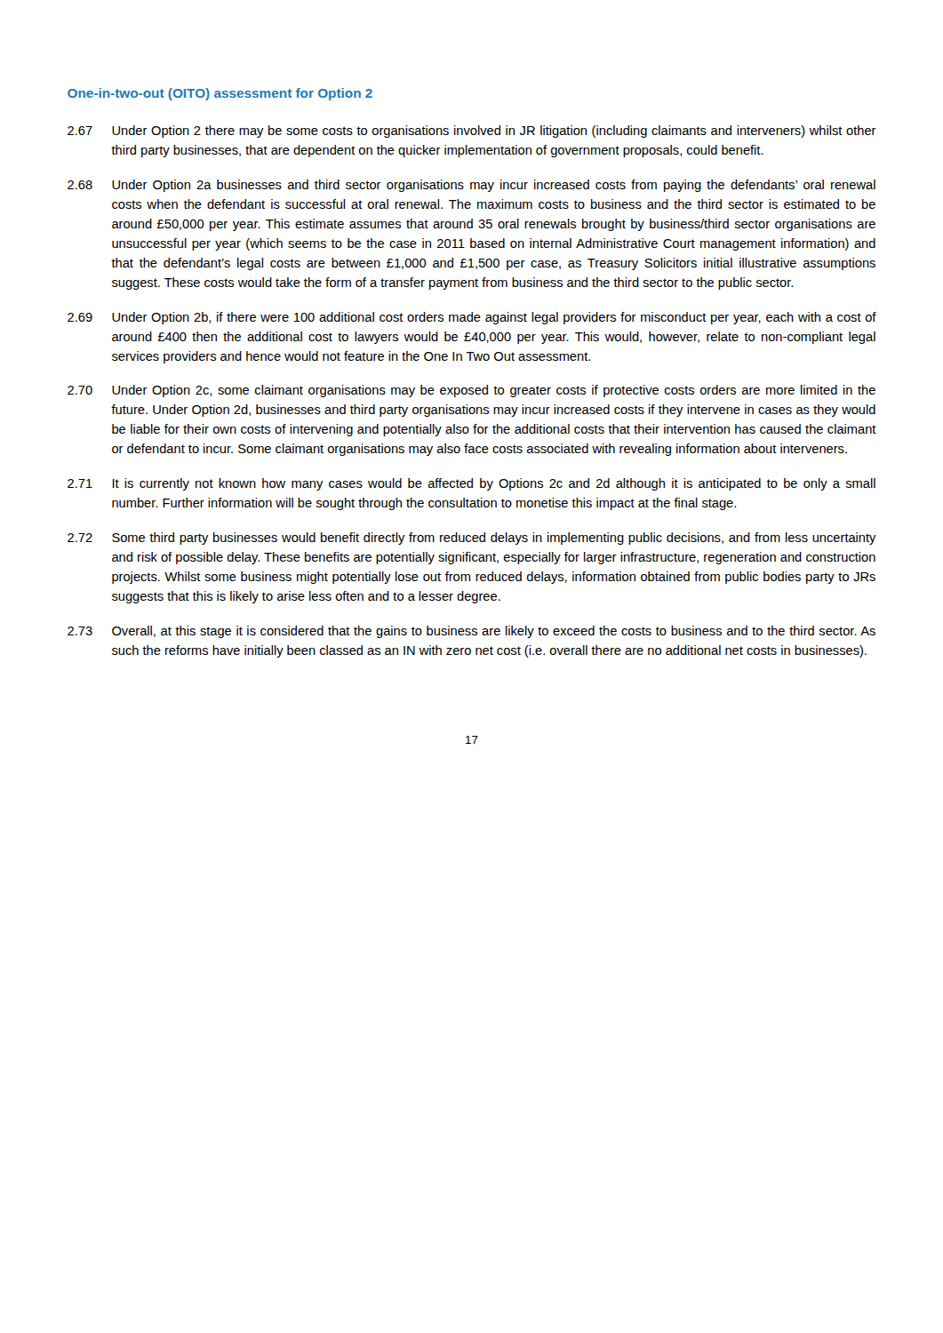One-in-two-out (OITO) assessment for Option 2
Under Option 2 there may be some costs to organisations involved in JR litigation (including claimants and interveners) whilst other third party businesses, that are dependent on the quicker implementation of government proposals, could benefit.
Under Option 2a businesses and third sector organisations may incur increased costs from paying the defendants’ oral renewal costs when the defendant is successful at oral renewal. The maximum costs to business and the third sector is estimated to be around £50,000 per year. This estimate assumes that around 35 oral renewals brought by business/third sector organisations are unsuccessful per year (which seems to be the case in 2011 based on internal Administrative Court management information) and that the defendant’s legal costs are between £1,000 and £1,500 per case, as Treasury Solicitors initial illustrative assumptions suggest. These costs would take the form of a transfer payment from business and the third sector to the public sector.
Under Option 2b, if there were 100 additional cost orders made against legal providers for misconduct per year, each with a cost of around £400 then the additional cost to lawyers would be £40,000 per year. This would, however, relate to non-compliant legal services providers and hence would not feature in the One In Two Out assessment.
Under Option 2c, some claimant organisations may be exposed to greater costs if protective costs orders are more limited in the future. Under Option 2d, businesses and third party organisations may incur increased costs if they intervene in cases as they would be liable for their own costs of intervening and potentially also for the additional costs that their intervention has caused the claimant or defendant to incur. Some claimant organisations may also face costs associated with revealing information about interveners.
It is currently not known how many cases would be affected by Options 2c and 2d although it is anticipated to be only a small number. Further information will be sought through the consultation to monetise this impact at the final stage.
Some third party businesses would benefit directly from reduced delays in implementing public decisions, and from less uncertainty and risk of possible delay. These benefits are potentially significant, especially for larger infrastructure, regeneration and construction projects. Whilst some business might potentially lose out from reduced delays, information obtained from public bodies party to JRs suggests that this is likely to arise less often and to a lesser degree.
Overall, at this stage it is considered that the gains to business are likely to exceed the costs to business and to the third sector. As such the reforms have initially been classed as an IN with zero net cost (i.e. overall there are no additional net costs in businesses).
17